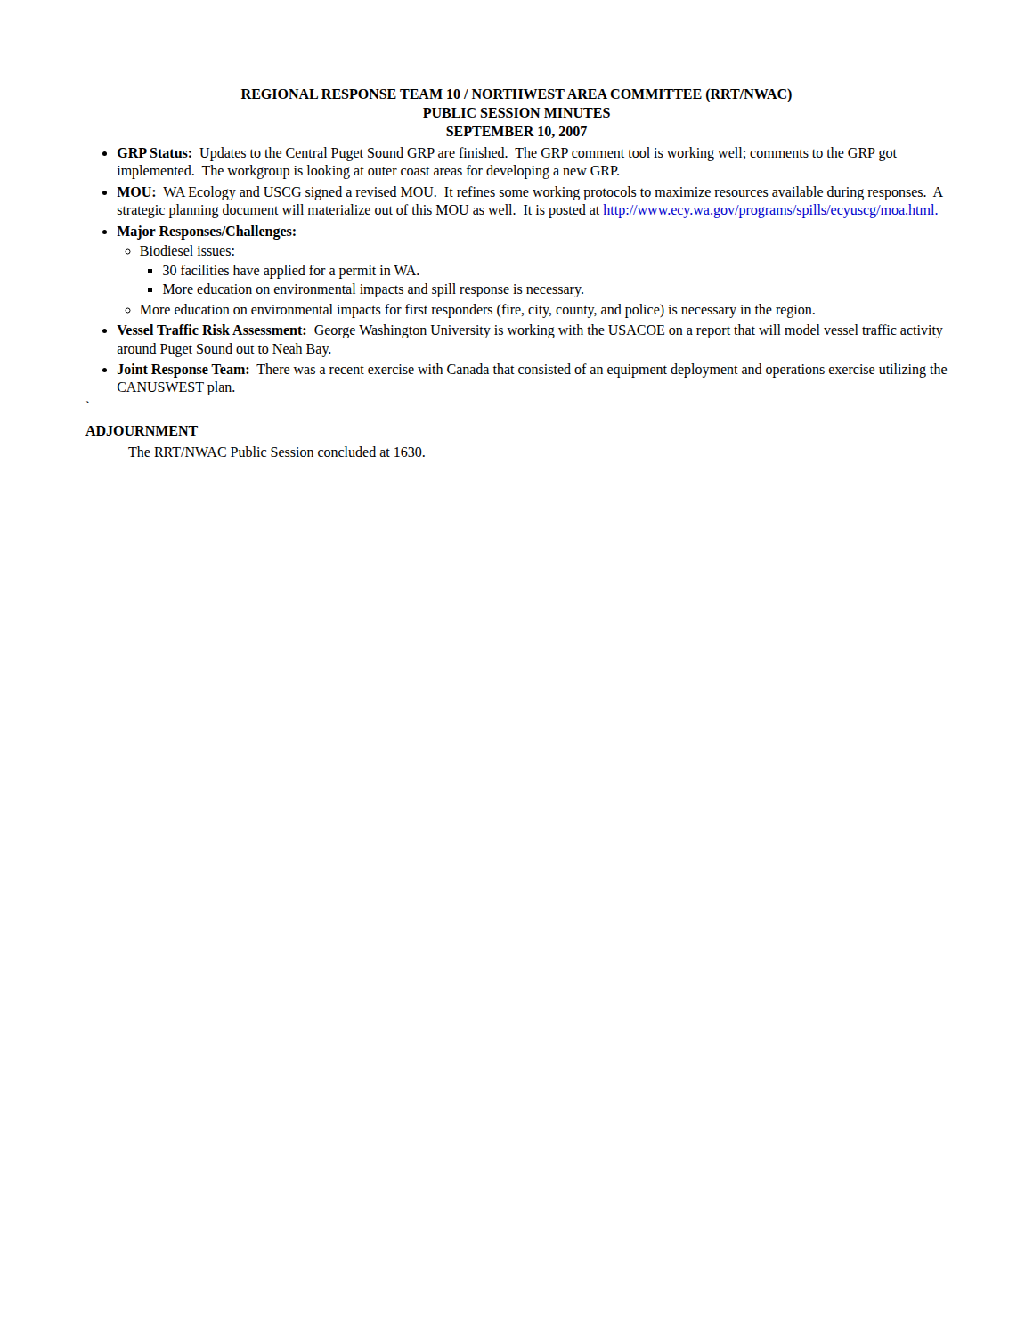REGIONAL RESPONSE TEAM 10 / NORTHWEST AREA COMMITTEE (RRT/NWAC)
PUBLIC SESSION MINUTES
SEPTEMBER 10, 2007
GRP Status: Updates to the Central Puget Sound GRP are finished. The GRP comment tool is working well; comments to the GRP got implemented. The workgroup is looking at outer coast areas for developing a new GRP.
MOU: WA Ecology and USCG signed a revised MOU. It refines some working protocols to maximize resources available during responses. A strategic planning document will materialize out of this MOU as well. It is posted at http://www.ecy.wa.gov/programs/spills/ecyuscg/moa.html.
Major Responses/Challenges:
Biodiesel issues:
30 facilities have applied for a permit in WA.
More education on environmental impacts and spill response is necessary.
More education on environmental impacts for first responders (fire, city, county, and police) is necessary in the region.
Vessel Traffic Risk Assessment: George Washington University is working with the USACOE on a report that will model vessel traffic activity around Puget Sound out to Neah Bay.
Joint Response Team: There was a recent exercise with Canada that consisted of an equipment deployment and operations exercise utilizing the CANUSWEST plan.
`
ADJOURNMENT
The RRT/NWAC Public Session concluded at 1630.